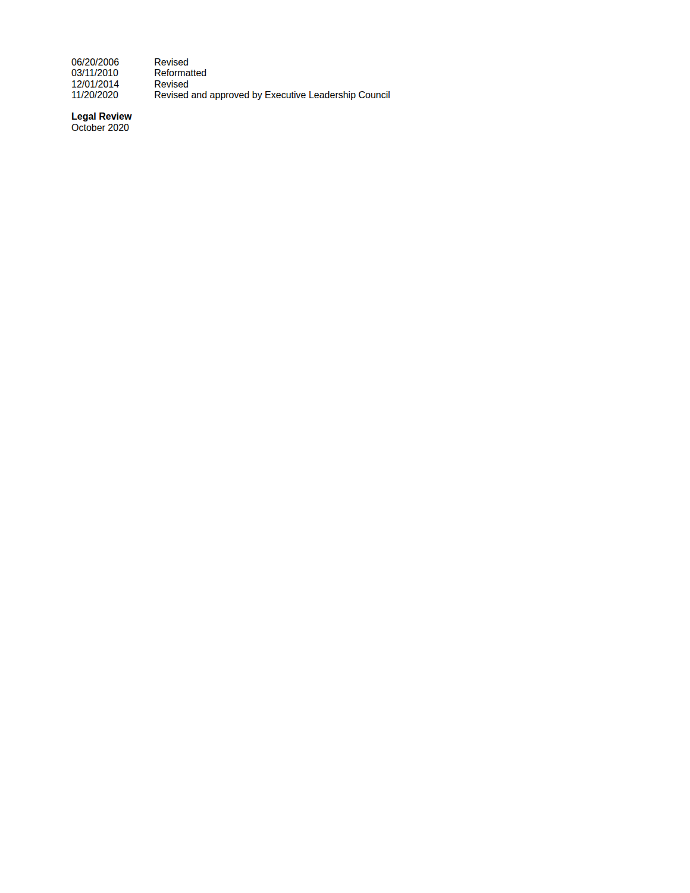| 06/20/2006 | Revised |
| 03/11/2010 | Reformatted |
| 12/01/2014 | Revised |
| 11/20/2020 | Revised and approved by Executive Leadership Council |
Legal Review
October 2020